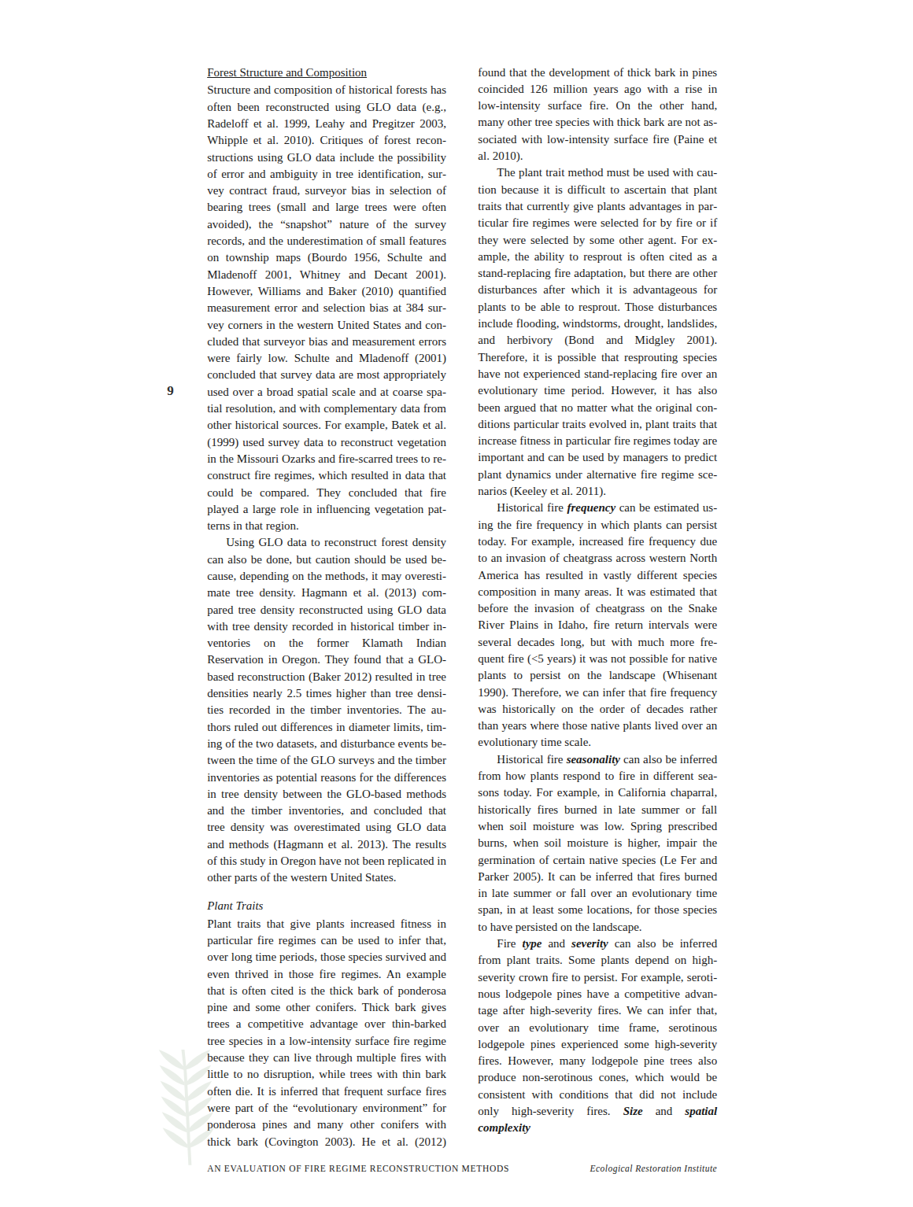9
Forest Structure and Composition
Structure and composition of historical forests has often been reconstructed using GLO data (e.g., Radeloff et al. 1999, Leahy and Pregitzer 2003, Whipple et al. 2010). Critiques of forest reconstructions using GLO data include the possibility of error and ambiguity in tree identification, survey contract fraud, surveyor bias in selection of bearing trees (small and large trees were often avoided), the “snapshot” nature of the survey records, and the underestimation of small features on township maps (Bourdo 1956, Schulte and Mladenoff 2001, Whitney and Decant 2001). However, Williams and Baker (2010) quantified measurement error and selection bias at 384 survey corners in the western United States and concluded that surveyor bias and measurement errors were fairly low. Schulte and Mladenoff (2001) concluded that survey data are most appropriately used over a broad spatial scale and at coarse spatial resolution, and with complementary data from other historical sources. For example, Batek et al. (1999) used survey data to reconstruct vegetation in the Missouri Ozarks and fire-scarred trees to reconstruct fire regimes, which resulted in data that could be compared. They concluded that fire played a large role in influencing vegetation patterns in that region.
Using GLO data to reconstruct forest density can also be done, but caution should be used because, depending on the methods, it may overestimate tree density. Hagmann et al. (2013) compared tree density reconstructed using GLO data with tree density recorded in historical timber inventories on the former Klamath Indian Reservation in Oregon. They found that a GLO-based reconstruction (Baker 2012) resulted in tree densities nearly 2.5 times higher than tree densities recorded in the timber inventories. The authors ruled out differences in diameter limits, timing of the two datasets, and disturbance events between the time of the GLO surveys and the timber inventories as potential reasons for the differences in tree density between the GLO-based methods and the timber inventories, and concluded that tree density was overestimated using GLO data and methods (Hagmann et al. 2013). The results of this study in Oregon have not been replicated in other parts of the western United States.
Plant Traits
Plant traits that give plants increased fitness in particular fire regimes can be used to infer that, over long time periods, those species survived and even thrived in those fire regimes. An example that is often cited is the thick bark of ponderosa pine and some other conifers. Thick bark gives trees a competitive advantage over thin-barked tree species in a low-intensity surface fire regime because they can live through multiple fires with little to no disruption, while trees with thin bark often die. It is inferred that frequent surface fires were part of the “evolutionary environment” for ponderosa pines and many other conifers with thick bark (Covington 2003). He et al. (2012) found that the development of thick bark in pines coincided 126 million years ago with a rise in low-intensity surface fire. On the other hand, many other tree species with thick bark are not associated with low-intensity surface fire (Paine et al. 2010).
The plant trait method must be used with caution because it is difficult to ascertain that plant traits that currently give plants advantages in particular fire regimes were selected for by fire or if they were selected by some other agent. For example, the ability to resprout is often cited as a stand-replacing fire adaptation, but there are other disturbances after which it is advantageous for plants to be able to resprout. Those disturbances include flooding, windstorms, drought, landslides, and herbivory (Bond and Midgley 2001). Therefore, it is possible that resprouting species have not experienced stand-replacing fire over an evolutionary time period. However, it has also been argued that no matter what the original conditions particular traits evolved in, plant traits that increase fitness in particular fire regimes today are important and can be used by managers to predict plant dynamics under alternative fire regime scenarios (Keeley et al. 2011).
Historical fire frequency can be estimated using the fire frequency in which plants can persist today. For example, increased fire frequency due to an invasion of cheatgrass across western North America has resulted in vastly different species composition in many areas. It was estimated that before the invasion of cheatgrass on the Snake River Plains in Idaho, fire return intervals were several decades long, but with much more frequent fire (<5 years) it was not possible for native plants to persist on the landscape (Whisenant 1990). Therefore, we can infer that fire frequency was historically on the order of decades rather than years where those native plants lived over an evolutionary time scale.
Historical fire seasonality can also be inferred from how plants respond to fire in different seasons today. For example, in California chaparral, historically fires burned in late summer or fall when soil moisture was low. Spring prescribed burns, when soil moisture is higher, impair the germination of certain native species (Le Fer and Parker 2005). It can be inferred that fires burned in late summer or fall over an evolutionary time span, in at least some locations, for those species to have persisted on the landscape.
Fire type and severity can also be inferred from plant traits. Some plants depend on high-severity crown fire to persist. For example, serotinous lodgepole pines have a competitive advantage after high-severity fires. We can infer that, over an evolutionary time frame, serotinous lodgepole pines experienced some high-severity fires. However, many lodgepole pine trees also produce non-serotinous cones, which would be consistent with conditions that did not include only high-severity fires. Size and spatial complexity
An Evaluation of Fire Regime Reconstruction Methods Ecological Restoration Institute